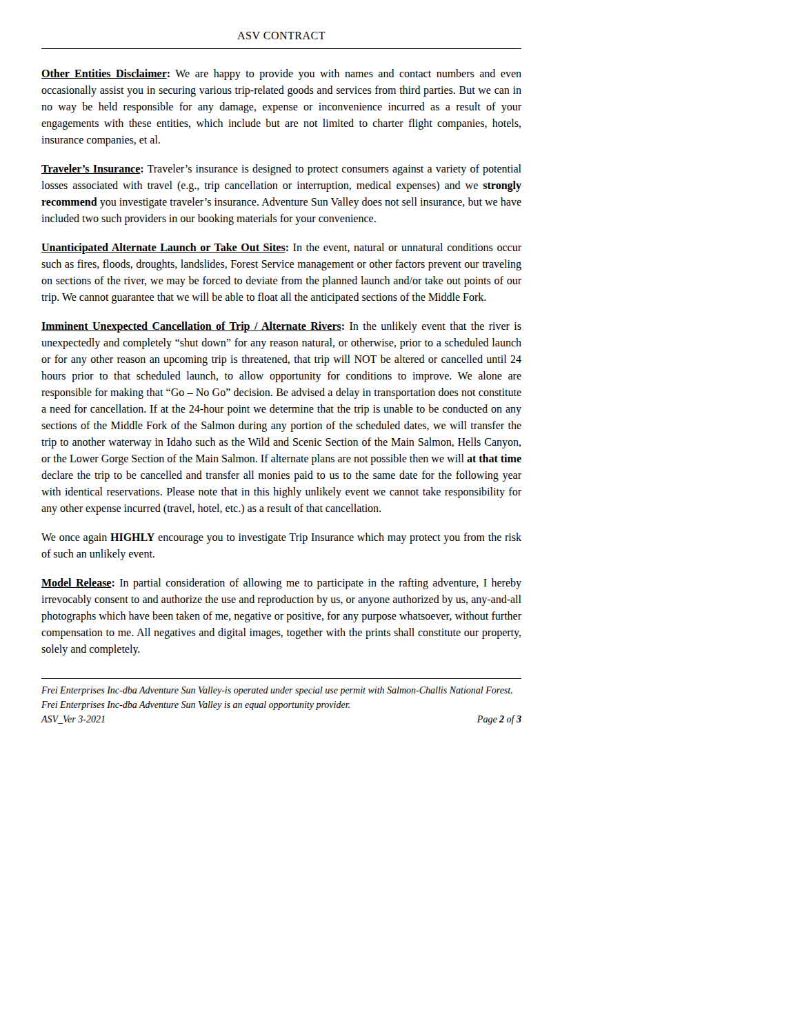ASV CONTRACT
Other Entities Disclaimer: We are happy to provide you with names and contact numbers and even occasionally assist you in securing various trip-related goods and services from third parties. But we can in no way be held responsible for any damage, expense or inconvenience incurred as a result of your engagements with these entities, which include but are not limited to charter flight companies, hotels, insurance companies, et al.
Traveler’s Insurance: Traveler’s insurance is designed to protect consumers against a variety of potential losses associated with travel (e.g., trip cancellation or interruption, medical expenses) and we strongly recommend you investigate traveler’s insurance. Adventure Sun Valley does not sell insurance, but we have included two such providers in our booking materials for your convenience.
Unanticipated Alternate Launch or Take Out Sites: In the event, natural or unnatural conditions occur such as fires, floods, droughts, landslides, Forest Service management or other factors prevent our traveling on sections of the river, we may be forced to deviate from the planned launch and/or take out points of our trip. We cannot guarantee that we will be able to float all the anticipated sections of the Middle Fork.
Imminent Unexpected Cancellation of Trip / Alternate Rivers: In the unlikely event that the river is unexpectedly and completely “shut down” for any reason natural, or otherwise, prior to a scheduled launch or for any other reason an upcoming trip is threatened, that trip will NOT be altered or cancelled until 24 hours prior to that scheduled launch, to allow opportunity for conditions to improve. We alone are responsible for making that “Go – No Go” decision. Be advised a delay in transportation does not constitute a need for cancellation. If at the 24-hour point we determine that the trip is unable to be conducted on any sections of the Middle Fork of the Salmon during any portion of the scheduled dates, we will transfer the trip to another waterway in Idaho such as the Wild and Scenic Section of the Main Salmon, Hells Canyon, or the Lower Gorge Section of the Main Salmon. If alternate plans are not possible then we will at that time declare the trip to be cancelled and transfer all monies paid to us to the same date for the following year with identical reservations. Please note that in this highly unlikely event we cannot take responsibility for any other expense incurred (travel, hotel, etc.) as a result of that cancellation.
We once again HIGHLY encourage you to investigate Trip Insurance which may protect you from the risk of such an unlikely event.
Model Release: In partial consideration of allowing me to participate in the rafting adventure, I hereby irrevocably consent to and authorize the use and reproduction by us, or anyone authorized by us, any-and-all photographs which have been taken of me, negative or positive, for any purpose whatsoever, without further compensation to me. All negatives and digital images, together with the prints shall constitute our property, solely and completely.
Frei Enterprises Inc-dba Adventure Sun Valley-is operated under special use permit with Salmon-Challis National Forest. Frei Enterprises Inc-dba Adventure Sun Valley is an equal opportunity provider.
ASV_Ver 3-2021 Page 2 of 3